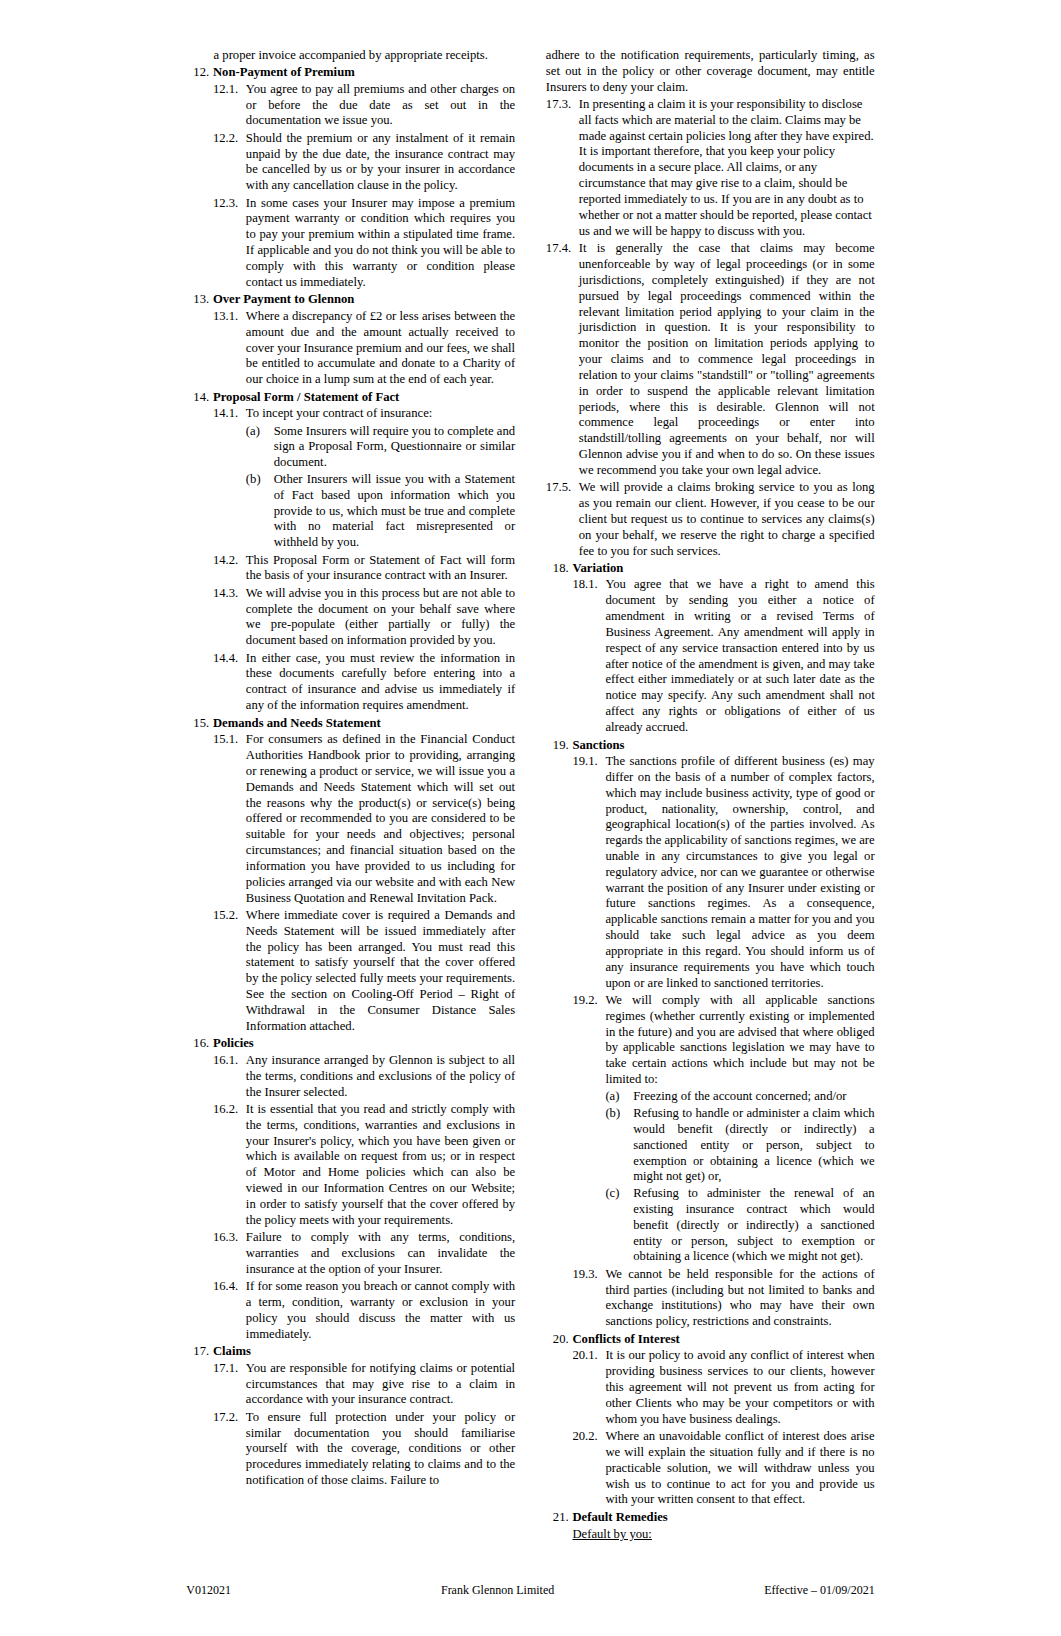a proper invoice accompanied by appropriate receipts.
Non-Payment of Premium
You agree to pay all premiums and other charges on or before the due date as set out in the documentation we issue you.
Should the premium or any instalment of it remain unpaid by the due date, the insurance contract may be cancelled by us or by your insurer in accordance with any cancellation clause in the policy.
In some cases your Insurer may impose a premium payment warranty or condition which requires you to pay your premium within a stipulated time frame. If applicable and you do not think you will be able to comply with this warranty or condition please contact us immediately.
Over Payment to Glennon
Where a discrepancy of £2 or less arises between the amount due and the amount actually received to cover your Insurance premium and our fees, we shall be entitled to accumulate and donate to a Charity of our choice in a lump sum at the end of each year.
Proposal Form / Statement of Fact
To incept your contract of insurance:
Some Insurers will require you to complete and sign a Proposal Form, Questionnaire or similar document.
Other Insurers will issue you with a Statement of Fact based upon information which you provide to us, which must be true and complete with no material fact misrepresented or withheld by you.
This Proposal Form or Statement of Fact will form the basis of your insurance contract with an Insurer.
We will advise you in this process but are not able to complete the document on your behalf save where we pre-populate (either partially or fully) the document based on information provided by you.
In either case, you must review the information in these documents carefully before entering into a contract of insurance and advise us immediately if any of the information requires amendment.
Demands and Needs Statement
For consumers as defined in the Financial Conduct Authorities Handbook prior to providing, arranging or renewing a product or service, we will issue you a Demands and Needs Statement which will set out the reasons why the product(s) or service(s) being offered or recommended to you are considered to be suitable for your needs and objectives; personal circumstances; and financial situation based on the information you have provided to us including for policies arranged via our website and with each New Business Quotation and Renewal Invitation Pack.
Where immediate cover is required a Demands and Needs Statement will be issued immediately after the policy has been arranged. You must read this statement to satisfy yourself that the cover offered by the policy selected fully meets your requirements. See the section on Cooling-Off Period – Right of Withdrawal in the Consumer Distance Sales Information attached.
Policies
Any insurance arranged by Glennon is subject to all the terms, conditions and exclusions of the policy of the Insurer selected.
It is essential that you read and strictly comply with the terms, conditions, warranties and exclusions in your Insurer's policy, which you have been given or which is available on request from us; or in respect of Motor and Home policies which can also be viewed in our Information Centres on our Website; in order to satisfy yourself that the cover offered by the policy meets with your requirements.
Failure to comply with any terms, conditions, warranties and exclusions can invalidate the insurance at the option of your Insurer.
If for some reason you breach or cannot comply with a term, condition, warranty or exclusion in your policy you should discuss the matter with us immediately.
Claims
You are responsible for notifying claims or potential circumstances that may give rise to a claim in accordance with your insurance contract.
To ensure full protection under your policy or similar documentation you should familiarise yourself with the coverage, conditions or other procedures immediately relating to claims and to the notification of those claims. Failure to
adhere to the notification requirements, particularly timing, as set out in the policy or other coverage document, may entitle Insurers to deny your claim.
17.3. In presenting a claim it is your responsibility to disclose all facts which are material to the claim. Claims may be made against certain policies long after they have expired. It is important therefore, that you keep your policy documents in a secure place. All claims, or any circumstance that may give rise to a claim, should be reported immediately to us. If you are in any doubt as to whether or not a matter should be reported, please contact us and we will be happy to discuss with you.
17.4. It is generally the case that claims may become unenforceable by way of legal proceedings (or in some jurisdictions, completely extinguished) if they are not pursued by legal proceedings commenced within the relevant limitation period applying to your claim in the jurisdiction in question. It is your responsibility to monitor the position on limitation periods applying to your claims and to commence legal proceedings in relation to your claims "standstill" or "tolling" agreements in order to suspend the applicable relevant limitation periods, where this is desirable. Glennon will not commence legal proceedings or enter into standstill/tolling agreements on your behalf, nor will Glennon advise you if and when to do so. On these issues we recommend you take your own legal advice.
17.5. We will provide a claims broking service to you as long as you remain our client. However, if you cease to be our client but request us to continue to services any claims(s) on your behalf, we reserve the right to charge a specified fee to you for such services.
18. Variation
18.1. You agree that we have a right to amend this document by sending you either a notice of amendment in writing or a revised Terms of Business Agreement. Any amendment will apply in respect of any service transaction entered into by us after notice of the amendment is given, and may take effect either immediately or at such later date as the notice may specify. Any such amendment shall not affect any rights or obligations of either of us already accrued.
19. Sanctions
19.1. The sanctions profile of different business (es) may differ on the basis of a number of complex factors, which may include business activity, type of good or product, nationality, ownership, control, and geographical location(s) of the parties involved. As regards the applicability of sanctions regimes, we are unable in any circumstances to give you legal or regulatory advice, nor can we guarantee or otherwise warrant the position of any Insurer under existing or future sanctions regimes. As a consequence, applicable sanctions remain a matter for you and you should take such legal advice as you deem appropriate in this regard. You should inform us of any insurance requirements you have which touch upon or are linked to sanctioned territories.
19.2. We will comply with all applicable sanctions regimes (whether currently existing or implemented in the future) and you are advised that where obliged by applicable sanctions legislation we may have to take certain actions which include but may not be limited to:
Freezing of the account concerned; and/or
Refusing to handle or administer a claim which would benefit (directly or indirectly) a sanctioned entity or person, subject to exemption or obtaining a licence (which we might not get) or,
Refusing to administer the renewal of an existing insurance contract which would benefit (directly or indirectly) a sanctioned entity or person, subject to exemption or obtaining a licence (which we might not get).
19.3. We cannot be held responsible for the actions of third parties (including but not limited to banks and exchange institutions) who may have their own sanctions policy, restrictions and constraints.
20. Conflicts of Interest
20.1. It is our policy to avoid any conflict of interest when providing business services to our clients, however this agreement will not prevent us from acting for other Clients who may be your competitors or with whom you have business dealings.
20.2. Where an unavoidable conflict of interest does arise we will explain the situation fully and if there is no practicable solution, we will withdraw unless you wish us to continue to act for you and provide us with your written consent to that effect.
21. Default Remedies
Default by you:
V012021
Frank Glennon Limited
Effective – 01/09/2021